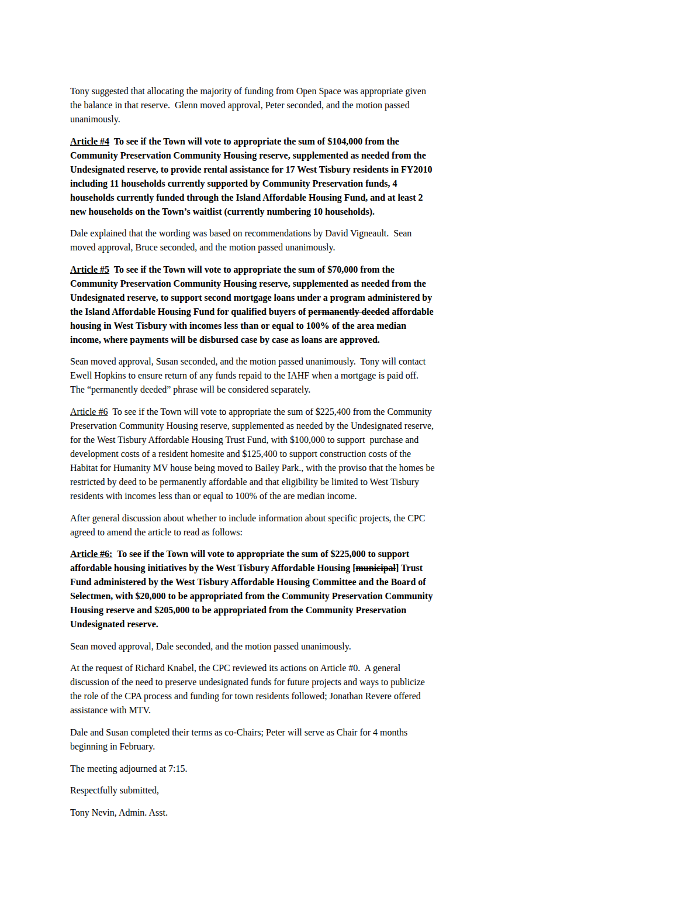Tony suggested that allocating the majority of funding from Open Space was appropriate given the balance in that reserve. Glenn moved approval, Peter seconded, and the motion passed unanimously.
Article #4 To see if the Town will vote to appropriate the sum of $104,000 from the Community Preservation Community Housing reserve, supplemented as needed from the Undesignated reserve, to provide rental assistance for 17 West Tisbury residents in FY2010 including 11 households currently supported by Community Preservation funds, 4 households currently funded through the Island Affordable Housing Fund, and at least 2 new households on the Town’s waitlist (currently numbering 10 households).
Dale explained that the wording was based on recommendations by David Vigneault. Sean moved approval, Bruce seconded, and the motion passed unanimously.
Article #5 To see if the Town will vote to appropriate the sum of $70,000 from the Community Preservation Community Housing reserve, supplemented as needed from the Undesignated reserve, to support second mortgage loans under a program administered by the Island Affordable Housing Fund for qualified buyers of permanently deeded affordable housing in West Tisbury with incomes less than or equal to 100% of the area median income, where payments will be disbursed case by case as loans are approved.
Sean moved approval, Susan seconded, and the motion passed unanimously. Tony will contact Ewell Hopkins to ensure return of any funds repaid to the IAHF when a mortgage is paid off. The “permanently deeded” phrase will be considered separately.
Article #6 To see if the Town will vote to appropriate the sum of $225,400 from the Community Preservation Community Housing reserve, supplemented as needed by the Undesignated reserve, for the West Tisbury Affordable Housing Trust Fund, with $100,000 to support purchase and development costs of a resident homesite and $125,400 to support construction costs of the Habitat for Humanity MV house being moved to Bailey Park., with the proviso that the homes be restricted by deed to be permanently affordable and that eligibility be limited to West Tisbury residents with incomes less than or equal to 100% of the are median income.
After general discussion about whether to include information about specific projects, the CPC agreed to amend the article to read as follows:
Article #6: To see if the Town will vote to appropriate the sum of $225,000 to support affordable housing initiatives by the West Tisbury Affordable Housing [municipal] Trust Fund administered by the West Tisbury Affordable Housing Committee and the Board of Selectmen, with $20,000 to be appropriated from the Community Preservation Community Housing reserve and $205,000 to be appropriated from the Community Preservation Undesignated reserve.
Sean moved approval, Dale seconded, and the motion passed unanimously.
At the request of Richard Knabel, the CPC reviewed its actions on Article #0. A general discussion of the need to preserve undesignated funds for future projects and ways to publicize the role of the CPA process and funding for town residents followed; Jonathan Revere offered assistance with MTV.
Dale and Susan completed their terms as co-Chairs; Peter will serve as Chair for 4 months beginning in February.
The meeting adjourned at 7:15.
Respectfully submitted,
Tony Nevin, Admin. Asst.